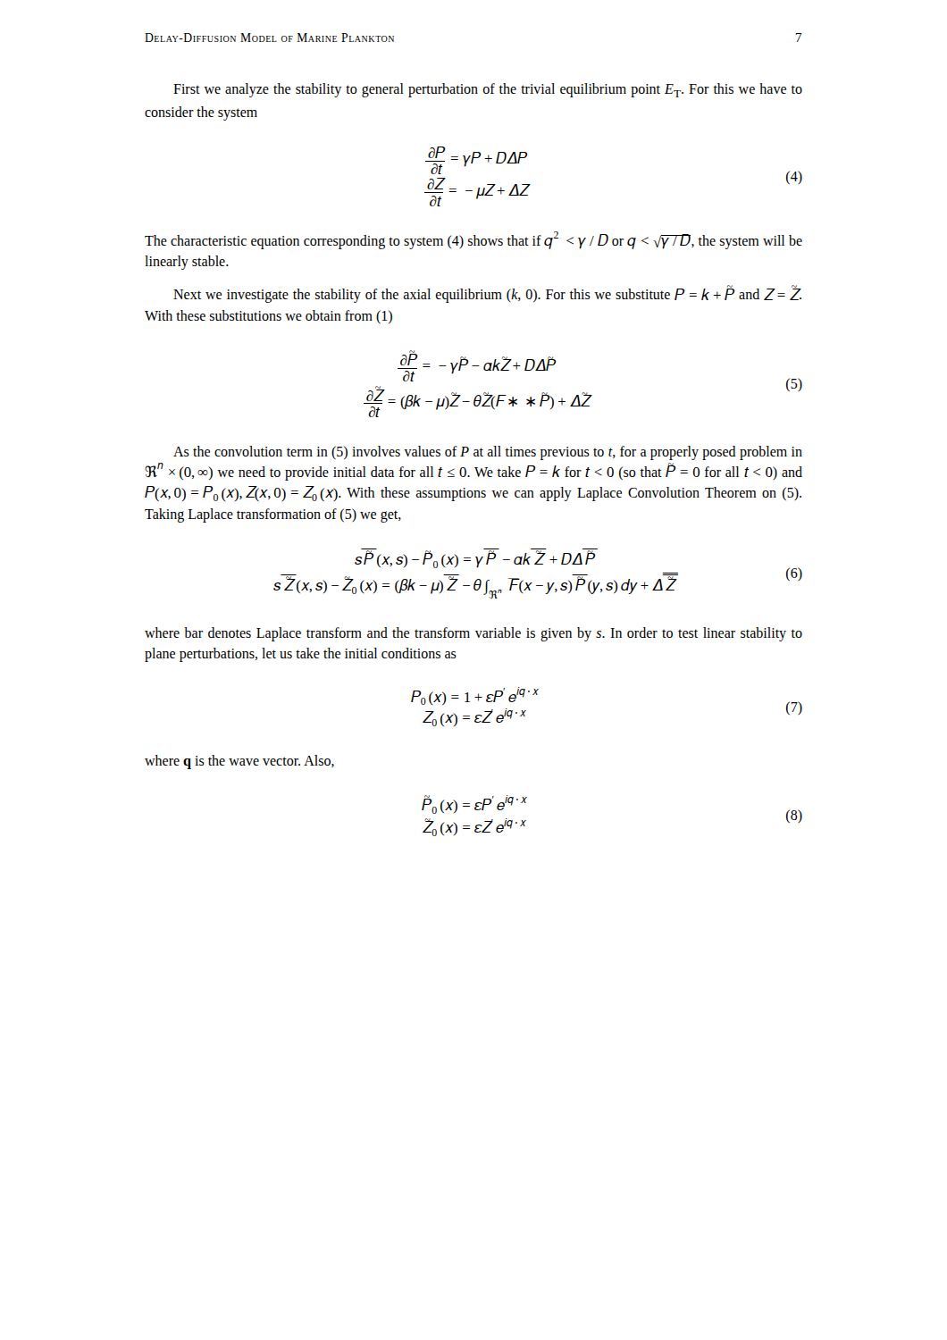Delay-Diffusion Model of Marine Plankton 7
First we analyze the stability to general perturbation of the trivial equilibrium point ET. For this we have to consider the system
∂P∂t = γP + DΔP
∂Z∂t = −μZ + ΔZ
(4)
The characteristic equation corresponding to system (4) shows that if q2<γ/D or q<γ/D, the system will be linearly stable.
Next we investigate the stability of the axial equilibrium (k, 0). For this we substitute P=k+P~ and Z=Z~. With these substitutions we obtain from (1)
∂P~∂t = −γP~ −αkZ~ +DΔP~
∂Z~∂t = (βk−μ) Z~ −θZ~ (F∗∗P~) +ΔZ~
(5)
As the convolution term in (5) involves values of P at all times previous to t, for a properly posed problem in ℜn×(0,∞) we need to provide initial data for all t≤0. We take P=k for t<0 (so that P~=0 for all t<0) and P(x,0)=P0(x),Z(x,0)=Z0(x). With these assumptions we can apply Laplace Convolution Theorem on (5). Taking Laplace transformation of (5) we get,
s P~― (x,s) − P~0 (x) = γ P~― − αk Z~― + DΔ P~―
s Z~― (x,s) − Z~0 (x) = (βk−μ) Z~― − θ ∫ℜn F― (x−y,s) P~― (y,s) dy + Δ Z~――
(6)
where bar denotes Laplace transform and the transform variable is given by s. In order to test linear stability to plane perturbations, let us take the initial conditions as
P0(x) = 1 + εP′ eiq⋅x
Z0(x) = εZ′ eiq⋅x
(7)
where q is the wave vector. Also,
P~0(x) = εP′ eiq⋅x
Z~0(x) = εZ′ eiq⋅x
(8)